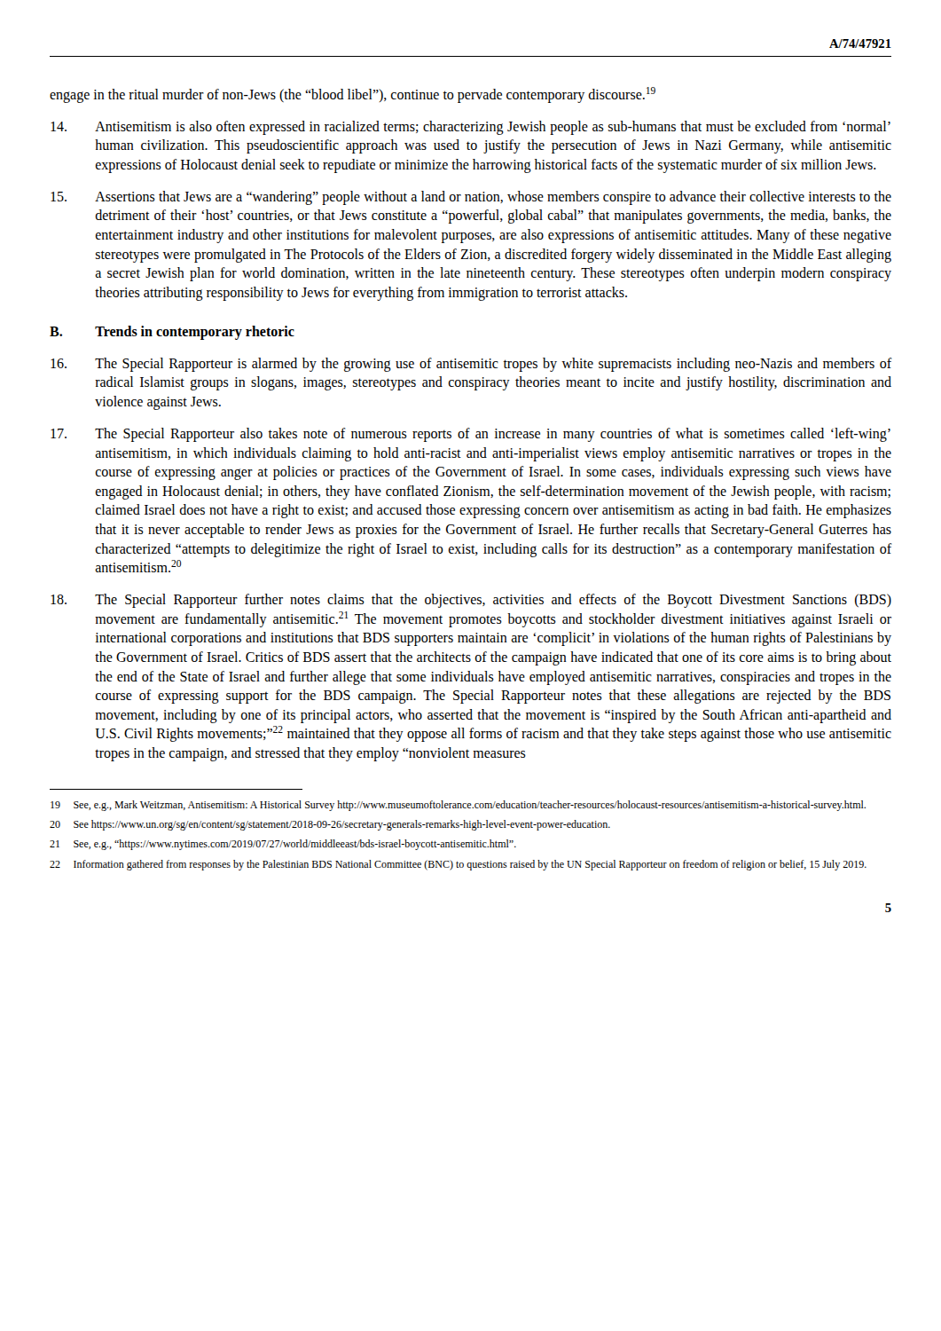A/74/47921
engage in the ritual murder of non-Jews (the “blood libel”), continue to pervade contemporary discourse.19
14. Antisemitism is also often expressed in racialized terms; characterizing Jewish people as sub-humans that must be excluded from ‘normal’ human civilization. This pseudoscientific approach was used to justify the persecution of Jews in Nazi Germany, while antisemitic expressions of Holocaust denial seek to repudiate or minimize the harrowing historical facts of the systematic murder of six million Jews.
15. Assertions that Jews are a “wandering” people without a land or nation, whose members conspire to advance their collective interests to the detriment of their ‘host’ countries, or that Jews constitute a “powerful, global cabal” that manipulates governments, the media, banks, the entertainment industry and other institutions for malevolent purposes, are also expressions of antisemitic attitudes. Many of these negative stereotypes were promulgated in The Protocols of the Elders of Zion, a discredited forgery widely disseminated in the Middle East alleging a secret Jewish plan for world domination, written in the late nineteenth century. These stereotypes often underpin modern conspiracy theories attributing responsibility to Jews for everything from immigration to terrorist attacks.
B. Trends in contemporary rhetoric
16. The Special Rapporteur is alarmed by the growing use of antisemitic tropes by white supremacists including neo-Nazis and members of radical Islamist groups in slogans, images, stereotypes and conspiracy theories meant to incite and justify hostility, discrimination and violence against Jews.
17. The Special Rapporteur also takes note of numerous reports of an increase in many countries of what is sometimes called ‘left-wing’ antisemitism, in which individuals claiming to hold anti-racist and anti-imperialist views employ antisemitic narratives or tropes in the course of expressing anger at policies or practices of the Government of Israel. In some cases, individuals expressing such views have engaged in Holocaust denial; in others, they have conflated Zionism, the self-determination movement of the Jewish people, with racism; claimed Israel does not have a right to exist; and accused those expressing concern over antisemitism as acting in bad faith. He emphasizes that it is never acceptable to render Jews as proxies for the Government of Israel. He further recalls that Secretary-General Guterres has characterized “attempts to delegitimize the right of Israel to exist, including calls for its destruction” as a contemporary manifestation of antisemitism.20
18. The Special Rapporteur further notes claims that the objectives, activities and effects of the Boycott Divestment Sanctions (BDS) movement are fundamentally antisemitic.21 The movement promotes boycotts and stockholder divestment initiatives against Israeli or international corporations and institutions that BDS supporters maintain are ‘complicit’ in violations of the human rights of Palestinians by the Government of Israel. Critics of BDS assert that the architects of the campaign have indicated that one of its core aims is to bring about the end of the State of Israel and further allege that some individuals have employed antisemitic narratives, conspiracies and tropes in the course of expressing support for the BDS campaign. The Special Rapporteur notes that these allegations are rejected by the BDS movement, including by one of its principal actors, who asserted that the movement is “inspired by the South African anti-apartheid and U.S. Civil Rights movements;”22 maintained that they oppose all forms of racism and that they take steps against those who use antisemitic tropes in the campaign, and stressed that they employ “nonviolent measures
19 See, e.g., Mark Weitzman, Antisemitism: A Historical Survey http://www.museumoftolerance.com/education/teacher-resources/holocaust-resources/antisemitism-a-historical-survey.html.
20 See https://www.un.org/sg/en/content/sg/statement/2018-09-26/secretary-generals-remarks-high-level-event-power-education.
21 See, e.g., “https://www.nytimes.com/2019/07/27/world/middleeast/bds-israel-boycott-antisemitic.html”.
22 Information gathered from responses by the Palestinian BDS National Committee (BNC) to questions raised by the UN Special Rapporteur on freedom of religion or belief, 15 July 2019.
5